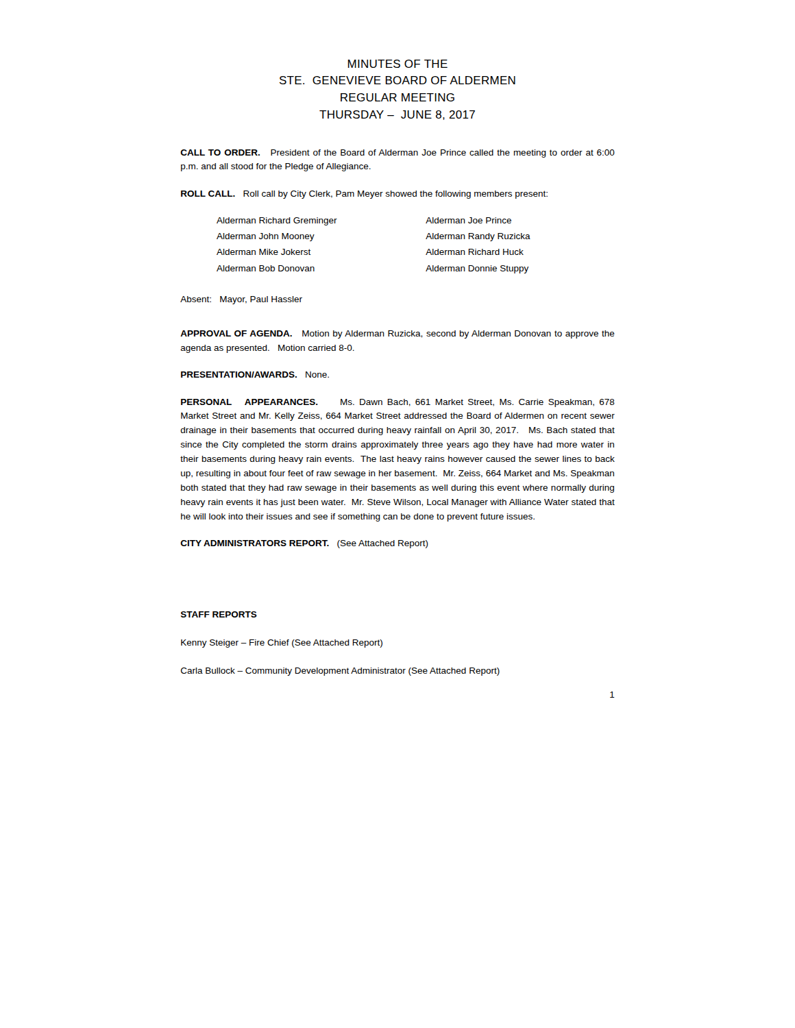MINUTES OF THE
STE. GENEVIEVE BOARD OF ALDERMEN
REGULAR MEETING
THURSDAY – JUNE 8, 2017
CALL TO ORDER. President of the Board of Alderman Joe Prince called the meeting to order at 6:00 p.m. and all stood for the Pledge of Allegiance.
ROLL CALL. Roll call by City Clerk, Pam Meyer showed the following members present:
| Alderman Richard Greminger | Alderman Joe Prince |
| Alderman John Mooney | Alderman Randy Ruzicka |
| Alderman Mike Jokerst | Alderman Richard Huck |
| Alderman Bob Donovan | Alderman Donnie Stuppy |
Absent: Mayor, Paul Hassler
APPROVAL OF AGENDA. Motion by Alderman Ruzicka, second by Alderman Donovan to approve the agenda as presented. Motion carried 8-0.
PRESENTATION/AWARDS. None.
PERSONAL APPEARANCES. Ms. Dawn Bach, 661 Market Street, Ms. Carrie Speakman, 678 Market Street and Mr. Kelly Zeiss, 664 Market Street addressed the Board of Aldermen on recent sewer drainage in their basements that occurred during heavy rainfall on April 30, 2017. Ms. Bach stated that since the City completed the storm drains approximately three years ago they have had more water in their basements during heavy rain events. The last heavy rains however caused the sewer lines to back up, resulting in about four feet of raw sewage in her basement. Mr. Zeiss, 664 Market and Ms. Speakman both stated that they had raw sewage in their basements as well during this event where normally during heavy rain events it has just been water. Mr. Steve Wilson, Local Manager with Alliance Water stated that he will look into their issues and see if something can be done to prevent future issues.
CITY ADMINISTRATORS REPORT. (See Attached Report)
STAFF REPORTS
Kenny Steiger – Fire Chief (See Attached Report)
Carla Bullock – Community Development Administrator (See Attached Report)
1